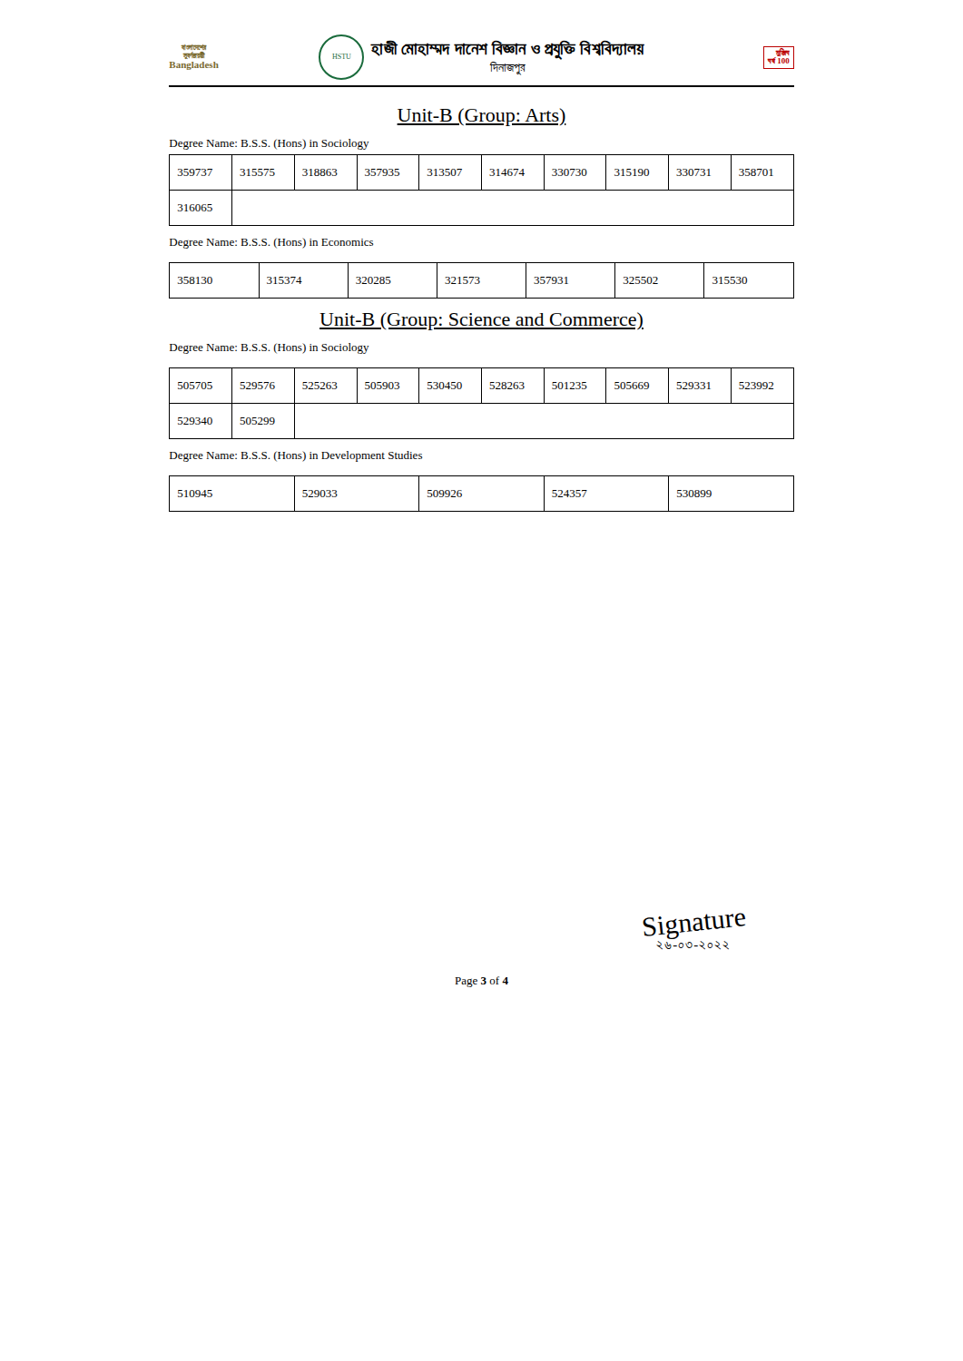বাংলাদেশের
সুবর্ণজয়ন্তী
Bangladesh
HSTU
হাজী মোহাম্মদ দানেশ বিজ্ঞান ও প্রযুক্তি বিশ্ববিদ্যালয়
দিনাজপুর
মুজিব
বর্ষ 100
Unit-B (Group: Arts)
Degree Name: B.S.S. (Hons) in Sociology
| 359737 | 315575 | 318863 | 357935 | 313507 | 314674 | 330730 | 315190 | 330731 | 358701 |
| 316065 | |
Degree Name: B.S.S. (Hons) in Economics
| 358130 | 315374 | 320285 | 321573 | 357931 | 325502 | 315530 |
Unit-B (Group: Science and Commerce)
Degree Name: B.S.S. (Hons) in Sociology
| 505705 | 529576 | 525263 | 505903 | 530450 | 528263 | 501235 | 505669 | 529331 | 523992 |
| 529340 | 505299 | |
Degree Name: B.S.S. (Hons) in Development Studies
| 510945 | 529033 | 509926 | 524357 | 530899 |
Signature
২৬-০৩-২০২২
Page 3 of 4